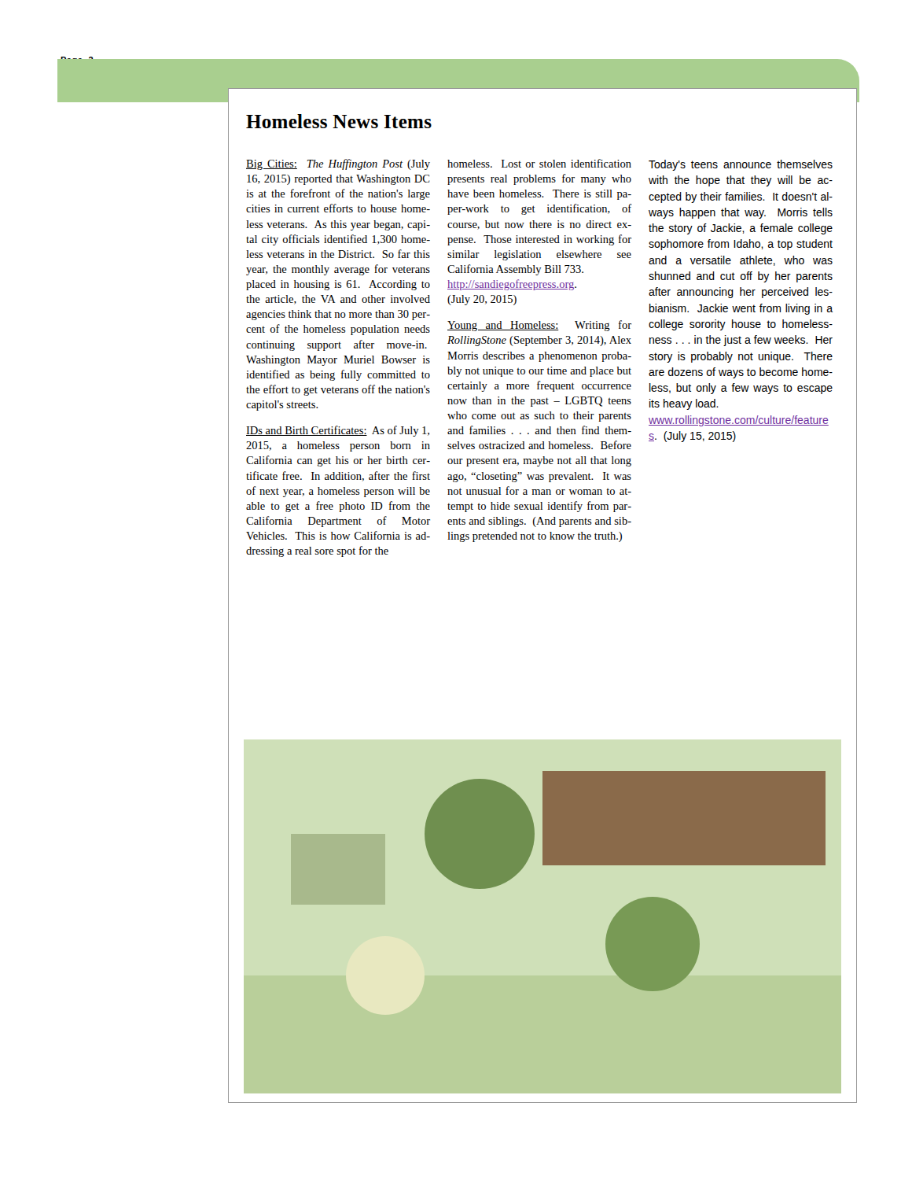Page 2
Homeless News Items
Big Cities: The Huffington Post (July 16, 2015) reported that Washington DC is at the forefront of the nation's large cities in current efforts to house homeless veterans. As this year began, capital city officials identified 1,300 homeless veterans in the District. So far this year, the monthly average for veterans placed in housing is 61. According to the article, the VA and other involved agencies think that no more than 30 percent of the homeless population needs continuing support after move-in. Washington Mayor Muriel Bowser is identified as being fully committed to the effort to get veterans off the nation's capitol's streets.
IDs and Birth Certificates: As of July 1, 2015, a homeless person born in California can get his or her birth certificate free. In addition, after the first of next year, a homeless person will be able to get a free photo ID from the California Department of Motor Vehicles. This is how California is addressing a real sore spot for the
homeless. Lost or stolen identification presents real problems for many who have been homeless. There is still paper-work to get identification, of course, but now there is no direct expense. Those interested in working for similar legislation elsewhere see California Assembly Bill 733.
http://sandiegofreepress.org.
(July 20, 2015)
Young and Homeless: Writing for RollingStone (September 3, 2014), Alex Morris describes a phenomenon probably not unique to our time and place but certainly a more frequent occurrence now than in the past – LGBTQ teens who come out as such to their parents and families . . . and then find themselves ostracized and homeless. Before our present era, maybe not all that long ago, “closeting” was prevalent. It was not unusual for a man or woman to attempt to hide sexual identify from parents and siblings. (And parents and siblings pretended not to know the truth.)
Today's teens announce themselves with the hope that they will be accepted by their families. It doesn't always happen that way. Morris tells the story of Jackie, a female college sophomore from Idaho, a top student and a versatile athlete, who was shunned and cut off by her parents after announcing her perceived lesbianism. Jackie went from living in a college sorority house to homelessness . . . in the just a few weeks. Her story is probably not unique. There are dozens of ways to become homeless, but only a few ways to escape its heavy load.
www.rollingstone.com/culture/features. (July 15, 2015)